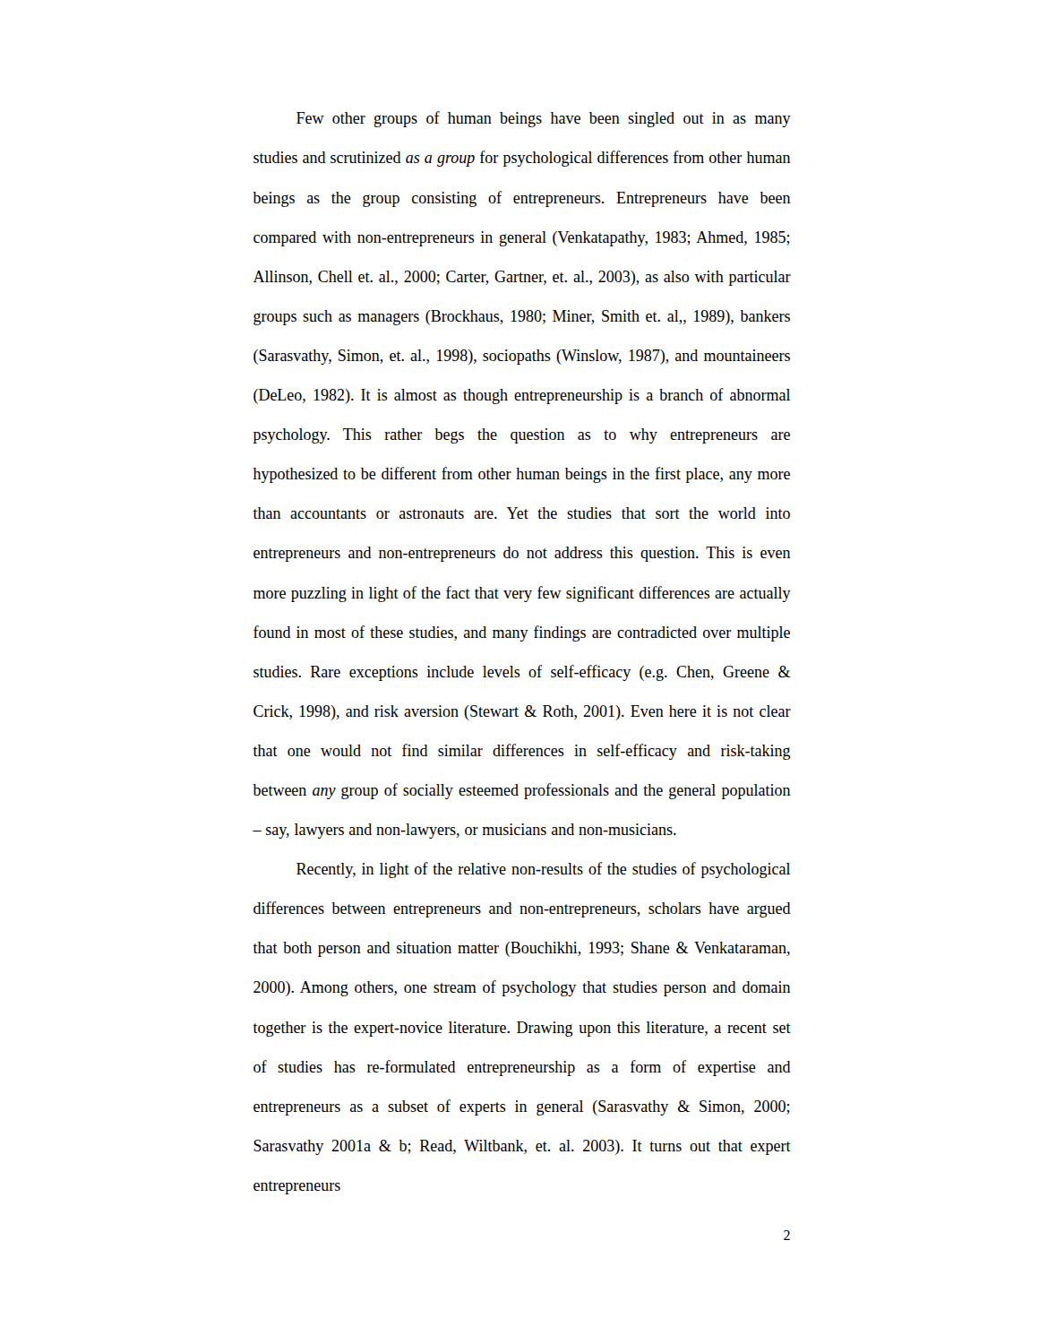Few other groups of human beings have been singled out in as many studies and scrutinized as a group for psychological differences from other human beings as the group consisting of entrepreneurs. Entrepreneurs have been compared with non-entrepreneurs in general (Venkatapathy, 1983; Ahmed, 1985; Allinson, Chell et. al., 2000; Carter, Gartner, et. al., 2003), as also with particular groups such as managers (Brockhaus, 1980; Miner, Smith et. al,, 1989), bankers (Sarasvathy, Simon, et. al., 1998), sociopaths (Winslow, 1987), and mountaineers (DeLeo, 1982). It is almost as though entrepreneurship is a branch of abnormal psychology. This rather begs the question as to why entrepreneurs are hypothesized to be different from other human beings in the first place, any more than accountants or astronauts are. Yet the studies that sort the world into entrepreneurs and non-entrepreneurs do not address this question. This is even more puzzling in light of the fact that very few significant differences are actually found in most of these studies, and many findings are contradicted over multiple studies. Rare exceptions include levels of self-efficacy (e.g. Chen, Greene & Crick, 1998), and risk aversion (Stewart & Roth, 2001). Even here it is not clear that one would not find similar differences in self-efficacy and risk-taking between any group of socially esteemed professionals and the general population – say, lawyers and non-lawyers, or musicians and non-musicians.
Recently, in light of the relative non-results of the studies of psychological differences between entrepreneurs and non-entrepreneurs, scholars have argued that both person and situation matter (Bouchikhi, 1993; Shane & Venkataraman, 2000). Among others, one stream of psychology that studies person and domain together is the expert-novice literature. Drawing upon this literature, a recent set of studies has re-formulated entrepreneurship as a form of expertise and entrepreneurs as a subset of experts in general (Sarasvathy & Simon, 2000; Sarasvathy 2001a & b; Read, Wiltbank, et. al. 2003). It turns out that expert entrepreneurs
2